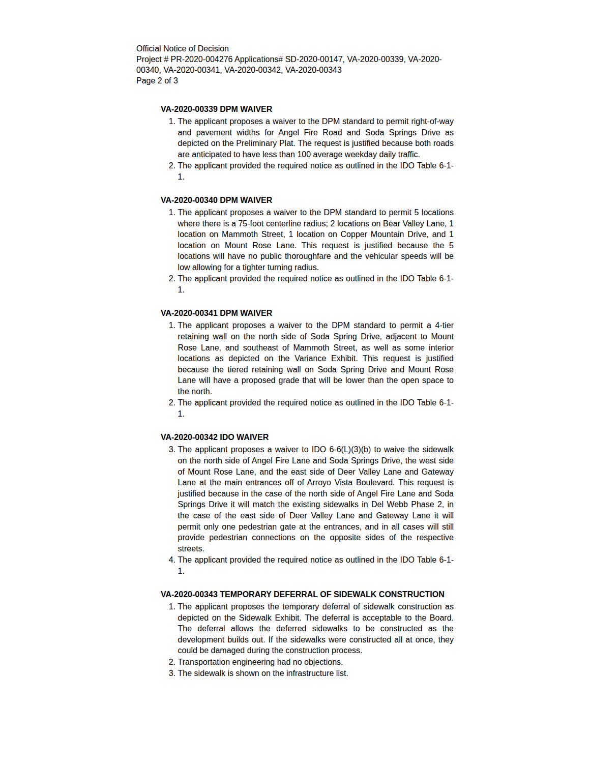Official Notice of Decision
Project # PR-2020-004276 Applications# SD-2020-00147, VA-2020-00339, VA-2020-00340, VA-2020-00341, VA-2020-00342, VA-2020-00343
Page 2 of 3
VA-2020-00339 DPM WAIVER
The applicant proposes a waiver to the DPM standard to permit right-of-way and pavement widths for Angel Fire Road and Soda Springs Drive as depicted on the Preliminary Plat. The request is justified because both roads are anticipated to have less than 100 average weekday daily traffic.
The applicant provided the required notice as outlined in the IDO Table 6-1-1.
VA-2020-00340 DPM WAIVER
The applicant proposes a waiver to the DPM standard to permit 5 locations where there is a 75-foot centerline radius; 2 locations on Bear Valley Lane, 1 location on Mammoth Street, 1 location on Copper Mountain Drive, and 1 location on Mount Rose Lane. This request is justified because the 5 locations will have no public thoroughfare and the vehicular speeds will be low allowing for a tighter turning radius.
The applicant provided the required notice as outlined in the IDO Table 6-1-1.
VA-2020-00341 DPM WAIVER
The applicant proposes a waiver to the DPM standard to permit a 4-tier retaining wall on the north side of Soda Spring Drive, adjacent to Mount Rose Lane, and southeast of Mammoth Street, as well as some interior locations as depicted on the Variance Exhibit. This request is justified because the tiered retaining wall on Soda Spring Drive and Mount Rose Lane will have a proposed grade that will be lower than the open space to the north.
The applicant provided the required notice as outlined in the IDO Table 6-1-1.
VA-2020-00342 IDO WAIVER
The applicant proposes a waiver to IDO 6-6(L)(3)(b) to waive the sidewalk on the north side of Angel Fire Lane and Soda Springs Drive, the west side of Mount Rose Lane, and the east side of Deer Valley Lane and Gateway Lane at the main entrances off of Arroyo Vista Boulevard. This request is justified because in the case of the north side of Angel Fire Lane and Soda Springs Drive it will match the existing sidewalks in Del Webb Phase 2, in the case of the east side of Deer Valley Lane and Gateway Lane it will permit only one pedestrian gate at the entrances, and in all cases will still provide pedestrian connections on the opposite sides of the respective streets.
The applicant provided the required notice as outlined in the IDO Table 6-1-1.
VA-2020-00343 TEMPORARY DEFERRAL OF SIDEWALK CONSTRUCTION
The applicant proposes the temporary deferral of sidewalk construction as depicted on the Sidewalk Exhibit. The deferral is acceptable to the Board. The deferral allows the deferred sidewalks to be constructed as the development builds out. If the sidewalks were constructed all at once, they could be damaged during the construction process.
Transportation engineering had no objections.
The sidewalk is shown on the infrastructure list.